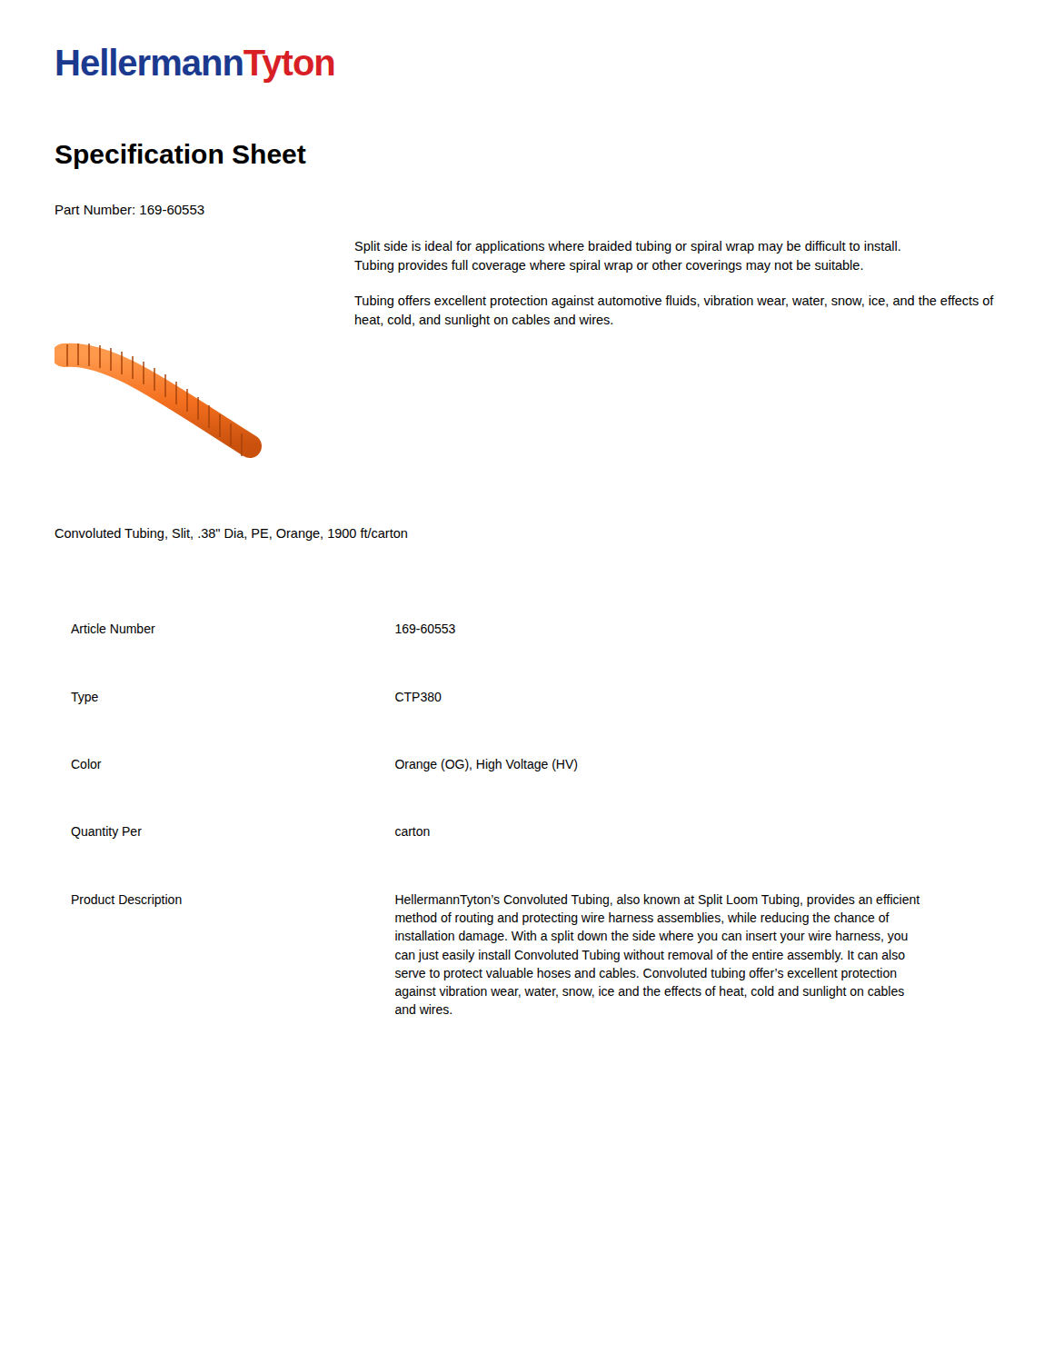Hellermann Tyton
Specification Sheet
Part Number: 169-60553
Split side is ideal for applications where braided tubing or spiral wrap may be difficult to install.
Tubing provides full coverage where spiral wrap or other coverings may not be suitable.
Tubing offers excellent protection against automotive fluids, vibration wear, water, snow, ice, and the effects of heat, cold, and sunlight on cables and wires.
Convoluted Tubing, Slit, .38" Dia, PE, Orange, 1900 ft/carton
| Article Number | 169-60553 |
| Type | CTP380 |
| Color | Orange (OG), High Voltage (HV) |
| Quantity Per | carton |
| Product Description | HellermannTyton’s Convoluted Tubing, also known at Split Loom Tubing, provides an efficient method of routing and protecting wire harness assemblies, while reducing the chance of installation damage. With a split down the side where you can insert your wire harness, you can just easily install Convoluted Tubing without removal of the entire assembly. It can also serve to protect valuable hoses and cables. Convoluted tubing offer’s excellent protection against vibration wear, water, snow, ice and the effects of heat, cold and sunlight on cables and wires. |